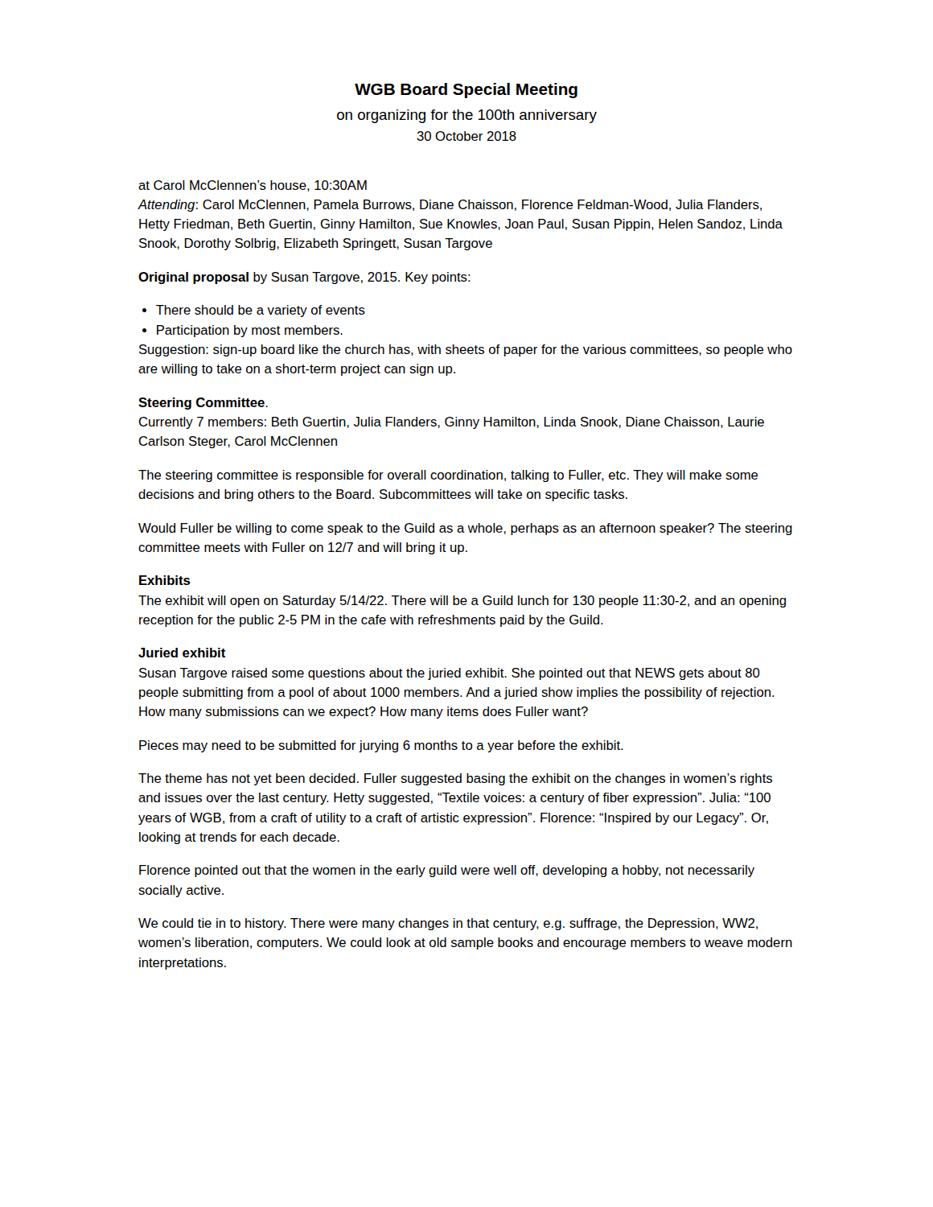WGB Board Special Meeting
on organizing for the 100th anniversary
30 October 2018
at Carol McClennen’s house, 10:30AM
Attending: Carol McClennen, Pamela Burrows, Diane Chaisson, Florence Feldman-Wood, Julia Flanders, Hetty Friedman, Beth Guertin, Ginny Hamilton, Sue Knowles, Joan Paul, Susan Pippin, Helen Sandoz, Linda Snook, Dorothy Solbrig, Elizabeth Springett, Susan Targove
Original proposal by Susan Targove, 2015. Key points:
There should be a variety of events
Participation by most members.
Suggestion: sign-up board like the church has, with sheets of paper for the various committees, so people who are willing to take on a short-term project can sign up.
Steering Committee.
Currently 7 members: Beth Guertin, Julia Flanders, Ginny Hamilton, Linda Snook, Diane Chaisson, Laurie Carlson Steger, Carol McClennen
The steering committee is responsible for overall coordination, talking to Fuller, etc. They will make some decisions and bring others to the Board. Subcommittees will take on specific tasks.
Would Fuller be willing to come speak to the Guild as a whole, perhaps as an afternoon speaker? The steering committee meets with Fuller on 12/7 and will bring it up.
Exhibits
The exhibit will open on Saturday 5/14/22. There will be a Guild lunch for 130 people 11:30-2, and an opening reception for the public 2-5 PM in the cafe with refreshments paid by the Guild.
Juried exhibit
Susan Targove raised some questions about the juried exhibit. She pointed out that NEWS gets about 80 people submitting from a pool of about 1000 members. And a juried show implies the possibility of rejection. How many submissions can we expect? How many items does Fuller want?
Pieces may need to be submitted for jurying 6 months to a year before the exhibit.
The theme has not yet been decided. Fuller suggested basing the exhibit on the changes in women’s rights and issues over the last century. Hetty suggested, “Textile voices: a century of fiber expression”. Julia: “100 years of WGB, from a craft of utility to a craft of artistic expression”. Florence: “Inspired by our Legacy”. Or, looking at trends for each decade.
Florence pointed out that the women in the early guild were well off, developing a hobby, not necessarily socially active.
We could tie in to history. There were many changes in that century, e.g. suffrage, the Depression, WW2, women’s liberation, computers. We could look at old sample books and encourage members to weave modern interpretations.